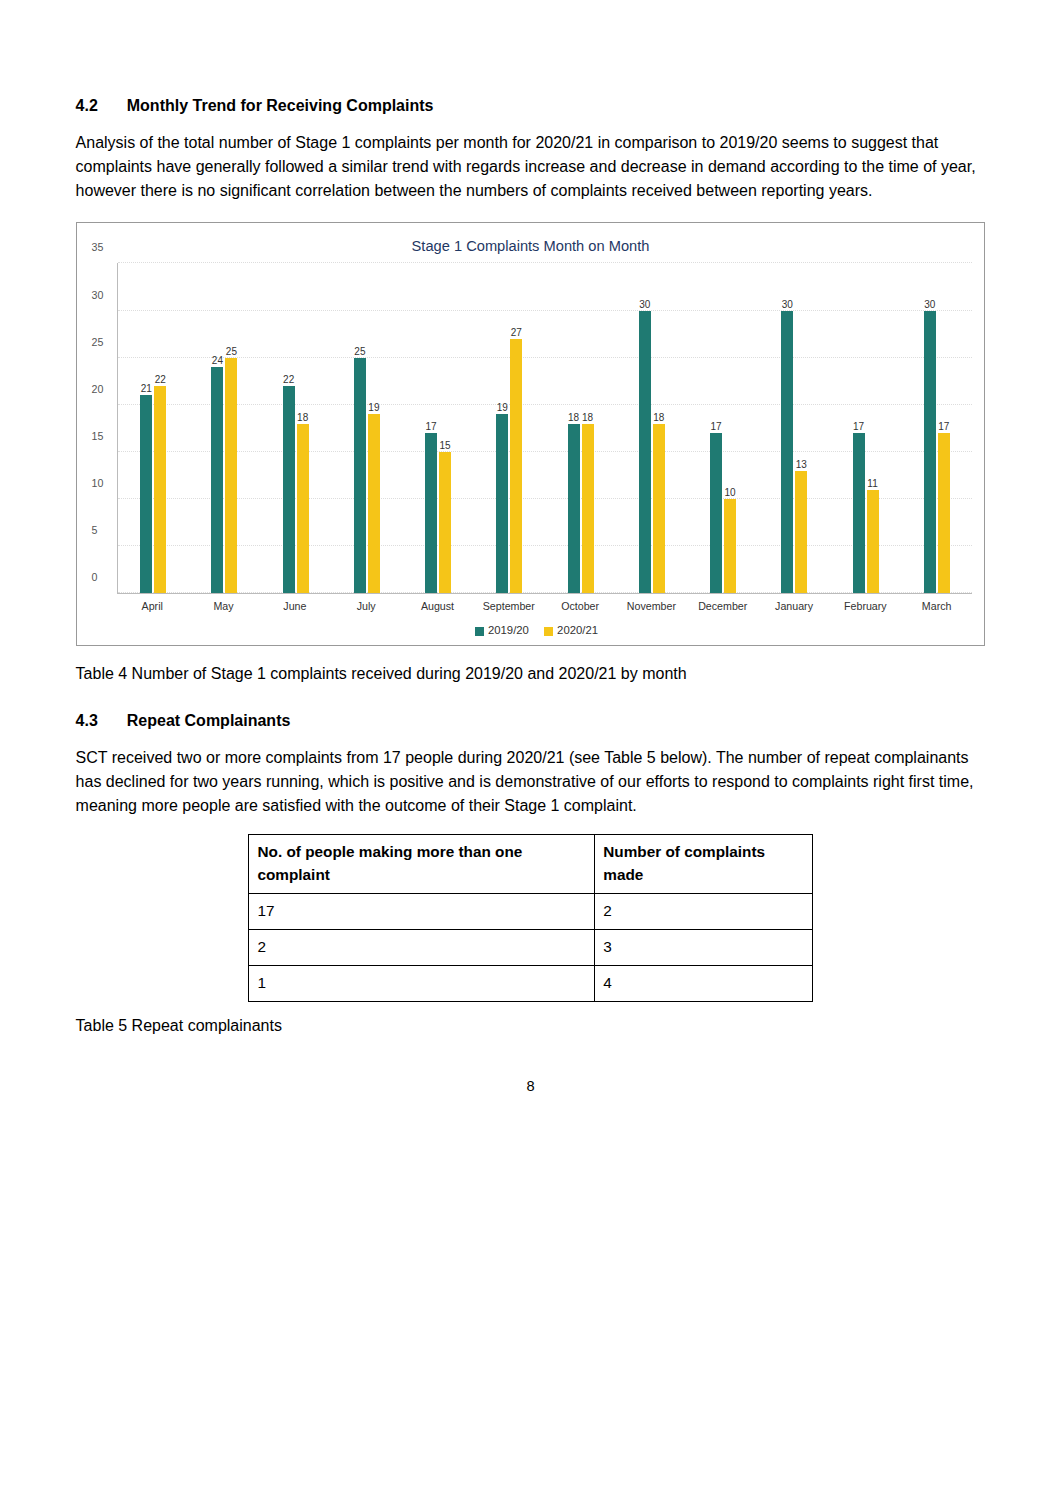4.2 Monthly Trend for Receiving Complaints
Analysis of the total number of Stage 1 complaints per month for 2020/21 in comparison to 2019/20 seems to suggest that complaints have generally followed a similar trend with regards increase and decrease in demand according to the time of year, however there is no significant correlation between the numbers of complaints received between reporting years.
Stage 1 Complaints Month on Month
0
5
10
15
20
25
30
35
21
22
24
25
22
18
25
19
17
15
19
27
18
18
30
18
17
10
30
13
17
11
30
17
April May June July August September October November December January February March
2019/20 2020/21
Table 4 Number of Stage 1 complaints received during 2019/20 and 2020/21 by month
4.3 Repeat Complainants
SCT received two or more complaints from 17 people during 2020/21 (see Table 5 below). The number of repeat complainants has declined for two years running, which is positive and is demonstrative of our efforts to respond to complaints right first time, meaning more people are satisfied with the outcome of their Stage 1 complaint.
| No. of people making more than one complaint | Number of complaints made |
| --- | --- |
| 17 | 2 |
| 2 | 3 |
| 1 | 4 |
Table 5 Repeat complainants
8